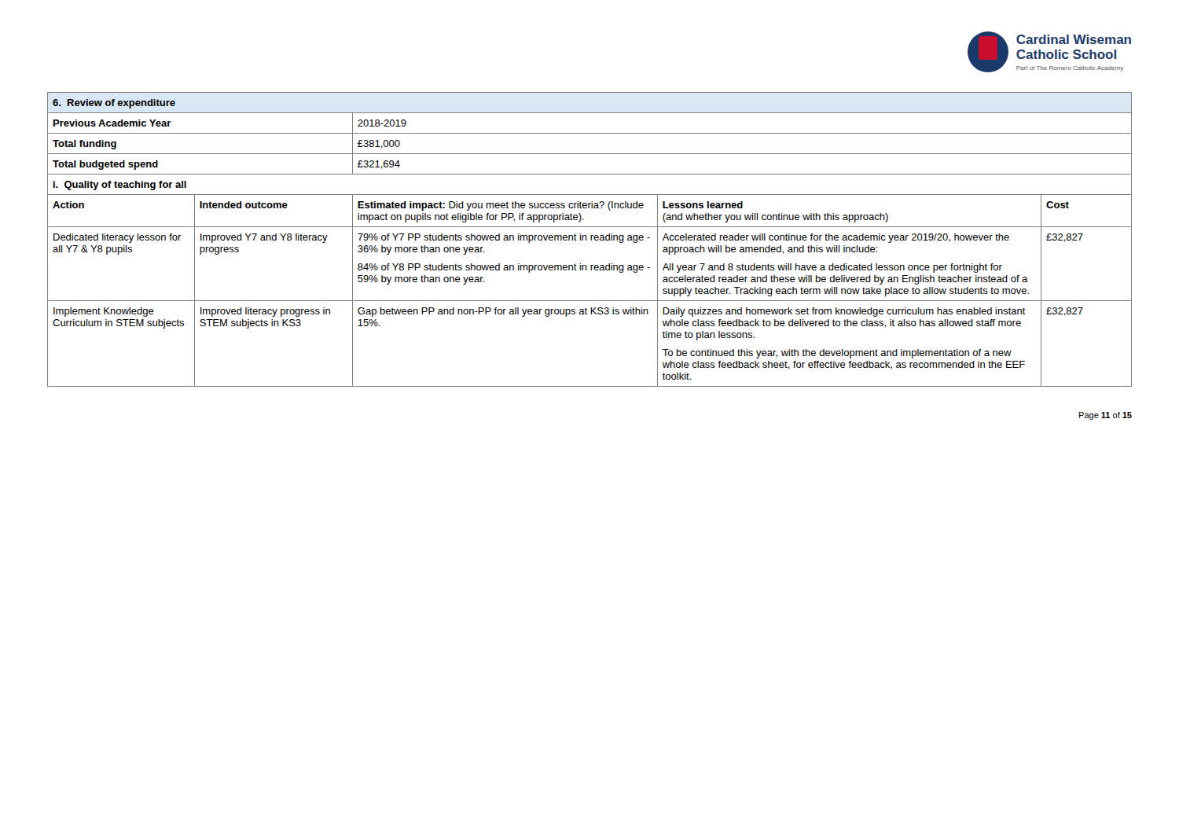Cardinal Wiseman
Catholic School
Part of The Romero Catholic Academy
| 6. Review of expenditure |
| Previous Academic Year | 2018-2019 |
| Total funding | £381,000 |
| Total budgeted spend | £321,694 |
| i. Quality of teaching for all |
| Action | Intended outcome | Estimated impact: Did you meet the success criteria? (Include impact on pupils not eligible for PP, if appropriate). | Lessons learned (and whether you will continue with this approach) | Cost |
| Dedicated literacy lesson for all Y7 & Y8 pupils | Improved Y7 and Y8 literacy progress | 79% of Y7 PP students showed an improvement in reading age - 36% by more than one year. 84% of Y8 PP students showed an improvement in reading age - 59% by more than one year. | Accelerated reader will continue for the academic year 2019/20, however the approach will be amended, and this will include: All year 7 and 8 students will have a dedicated lesson once per fortnight for accelerated reader and these will be delivered by an English teacher instead of a supply teacher. Tracking each term will now take place to allow students to move. | £32,827 |
| Implement Knowledge Curriculum in STEM subjects | Improved literacy progress in STEM subjects in KS3 | Gap between PP and non-PP for all year groups at KS3 is within 15%. | Daily quizzes and homework set from knowledge curriculum has enabled instant whole class feedback to be delivered to the class, it also has allowed staff more time to plan lessons. To be continued this year, with the development and implementation of a new whole class feedback sheet, for effective feedback, as recommended in the EEF toolkit. | £32,827 |
Page 11 of 15